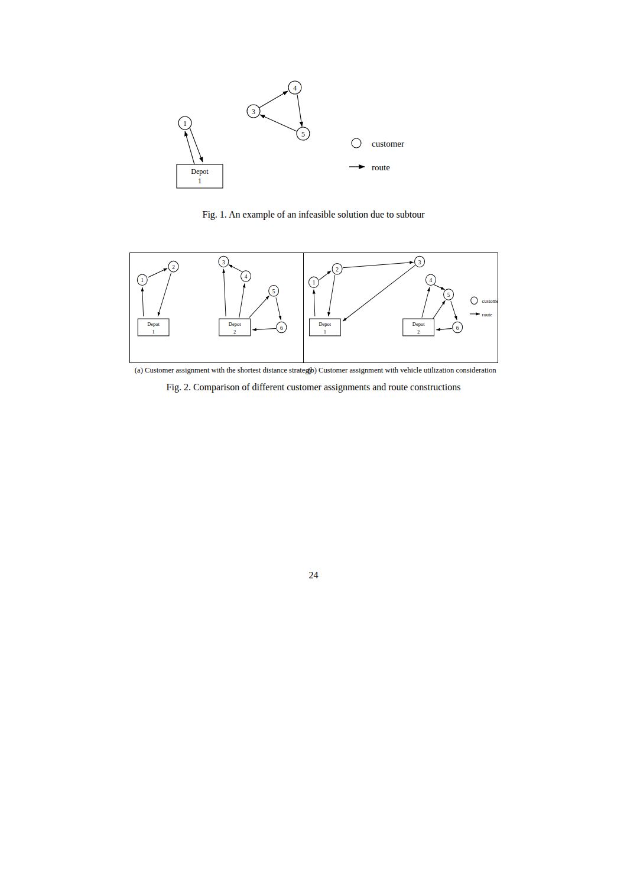4 3 5 1 Depot 1 customer route
Fig. 1. An example of an infeasible solution due to subtour
2 1 Depot 1 3 4 5 6 Depot 2 2 1 3 Depot 1 4 5 6 Depot 2 customer route
(a) Customer assignment with the shortest distance strategy (b) Customer assignment with vehicle utilization consideration
Fig. 2. Comparison of different customer assignments and route constructions
24